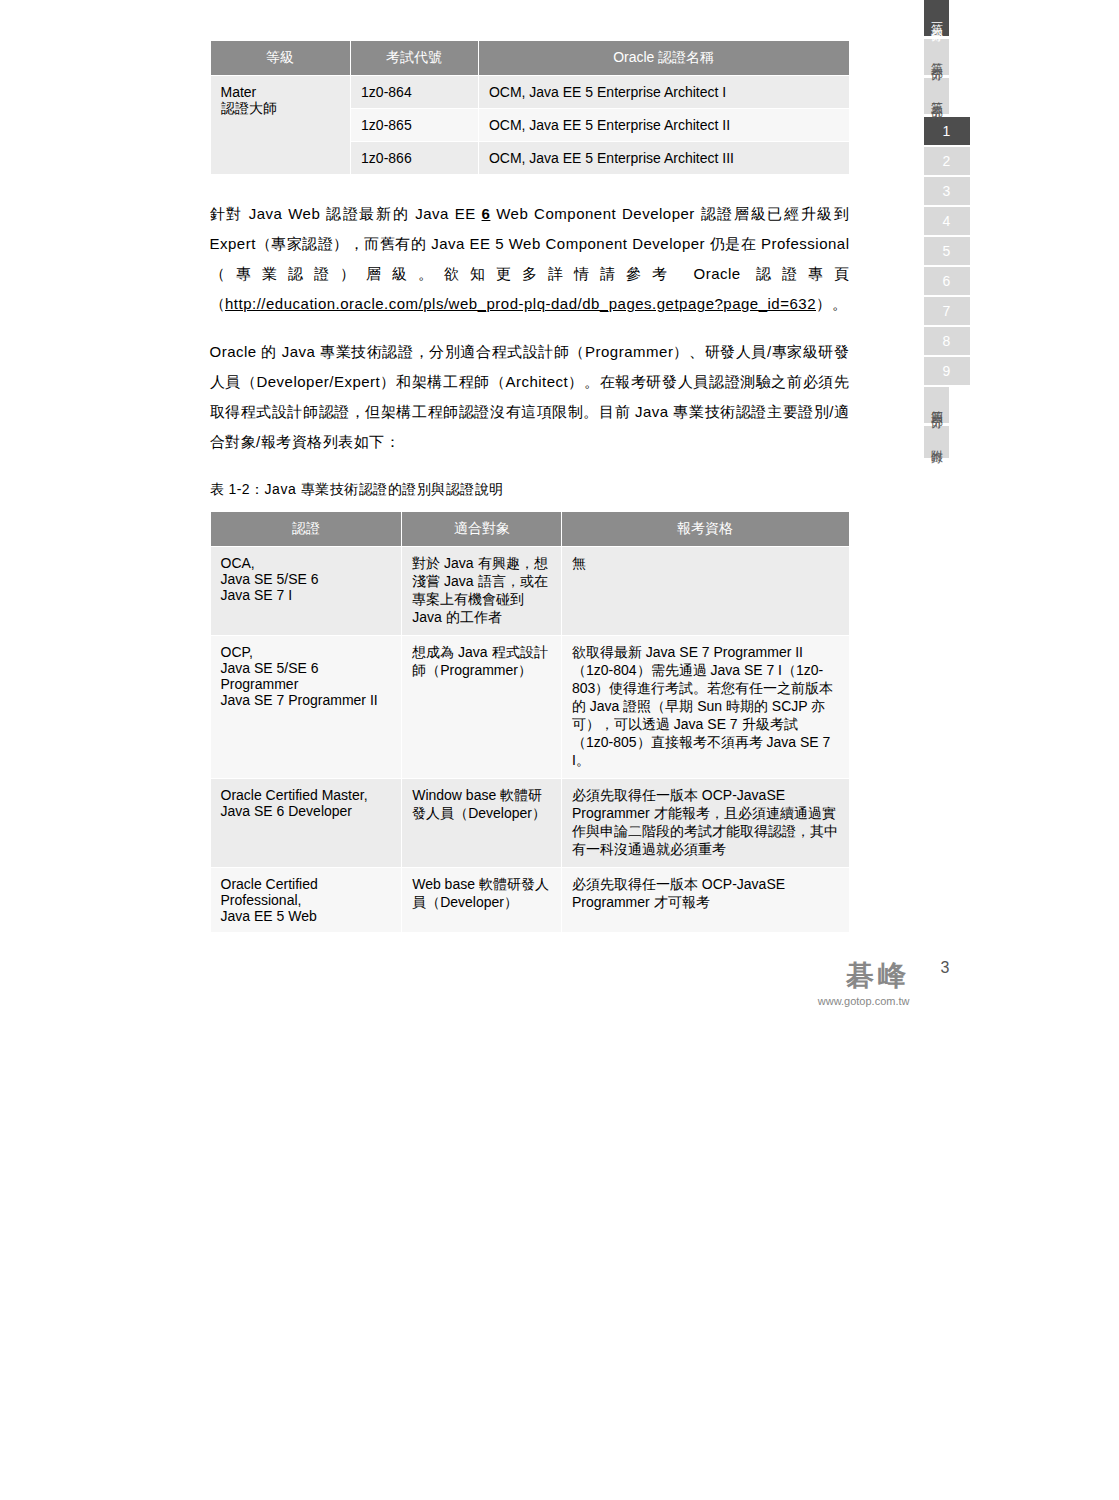| 等級 | 考試代號 | Oracle 認證名稱 |
| --- | --- | --- |
| Mater 認證大師 | 1z0-864 | OCM, Java EE 5 Enterprise Architect I |
| 1z0-865 | OCM, Java EE 5 Enterprise Architect II |
| 1z0-866 | OCM, Java EE 5 Enterprise Architect III |
針對 Java Web 認證最新的 Java EE 6 Web Component Developer 認證層級已經升級到 Expert（專家認證），而舊有的 Java EE 5 Web Component Developer 仍是在 Professional（專業認證）層級。欲知更多詳情請參考 Oracle 認證專頁（http://education.oracle.com/pls/web_prod-plq-dad/db_pages.getpage?page_id=632）。
Oracle 的 Java 專業技術認證，分別適合程式設計師（Programmer）、研發人員/專家級研發人員（Developer/Expert）和架構工程師（Architect）。在報考研發人員認證測驗之前必須先取得程式設計師認證，但架構工程師認證沒有這項限制。目前 Java 專業技術認證主要證別/適合對象/報考資格列表如下：
表 1-2：Java 專業技術認證的證別與認證說明
| 認證 | 適合對象 | 報考資格 |
| --- | --- | --- |
| OCA, Java SE 5/SE 6 Java SE 7 I | 對於 Java 有興趣，想淺嘗 Java 語言，或在專案上有機會碰到 Java 的工作者 | 無 |
| OCP, Java SE 5/SE 6 Programmer Java SE 7 Programmer II | 想成為 Java 程式設計師（Programmer） | 欲取得最新 Java SE 7 Programmer II（1z0-804）需先通過 Java SE 7 I（1z0-803）使得進行考試。若您有任一之前版本的 Java 證照（早期 Sun 時期的 SCJP 亦可），可以透過 Java SE 7 升級考試（1z0-805）直接報考不須再考 Java SE 7 I。 |
| Oracle Certified Master, Java SE 6 Developer | Window base 軟體研發人員（Developer） | 必須先取得任一版本 OCP-JavaSE Programmer 才能報考，且必須連續通過實作與申論二階段的考試才能取得認證，其中有一科沒通過就必須重考 |
| Oracle Certified Professional, Java EE 5 Web | Web base 軟體研發人員（Developer） | 必須先取得任一版本 OCP-JavaSE Programmer 才可報考 |
第一部分
第二部分
第三部分
1
2
3
4
5
6
7
8
9
第四部分
附錄
碁峰
www.gotop.com.tw
3